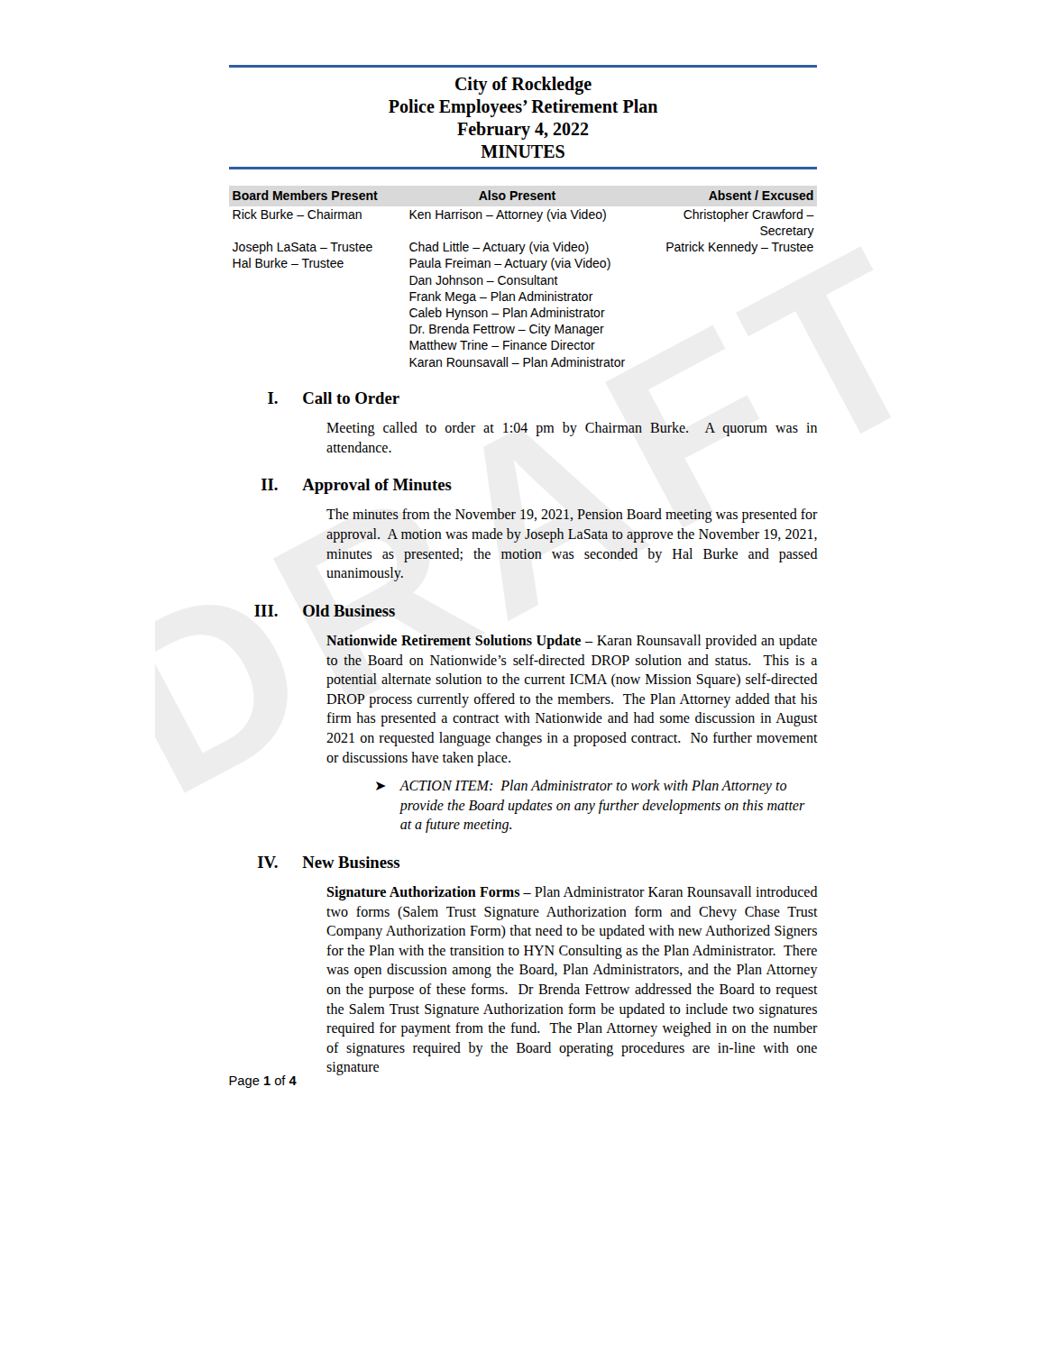DRAFT
City of Rockledge
Police Employees’ Retirement Plan
February 4, 2022
MINUTES
| Board Members Present | Also Present | Absent / Excused |
| --- | --- | --- |
| Rick Burke – Chairman | Ken Harrison – Attorney (via Video) | Christopher Crawford – Secretary |
| Joseph LaSata – Trustee | Chad Little – Actuary (via Video) | Patrick Kennedy – Trustee |
| Hal Burke – Trustee | Paula Freiman – Actuary (via Video) | |
| | Dan Johnson – Consultant | |
| | Frank Mega – Plan Administrator | |
| | Caleb Hynson – Plan Administrator | |
| | Dr. Brenda Fettrow – City Manager | |
| | Matthew Trine – Finance Director | |
| | Karan Rounsavall – Plan Administrator | |
I.
Call to Order
Meeting called to order at 1:04 pm by Chairman Burke. A quorum was in attendance.
II.
Approval of Minutes
The minutes from the November 19, 2021, Pension Board meeting was presented for approval. A motion was made by Joseph LaSata to approve the November 19, 2021, minutes as presented; the motion was seconded by Hal Burke and passed unanimously.
III.
Old Business
Nationwide Retirement Solutions Update – Karan Rounsavall provided an update to the Board on Nationwide’s self-directed DROP solution and status. This is a potential alternate solution to the current ICMA (now Mission Square) self-directed DROP process currently offered to the members. The Plan Attorney added that his firm has presented a contract with Nationwide and had some discussion in August 2021 on requested language changes in a proposed contract. No further movement or discussions have taken place.
➤
ACTION ITEM: Plan Administrator to work with Plan Attorney to provide the Board updates on any further developments on this matter at a future meeting.
IV.
New Business
Signature Authorization Forms – Plan Administrator Karan Rounsavall introduced two forms (Salem Trust Signature Authorization form and Chevy Chase Trust Company Authorization Form) that need to be updated with new Authorized Signers for the Plan with the transition to HYN Consulting as the Plan Administrator. There was open discussion among the Board, Plan Administrators, and the Plan Attorney on the purpose of these forms. Dr Brenda Fettrow addressed the Board to request the Salem Trust Signature Authorization form be updated to include two signatures required for payment from the fund. The Plan Attorney weighed in on the number of signatures required by the Board operating procedures are in-line with one signature
Page 1 of 4